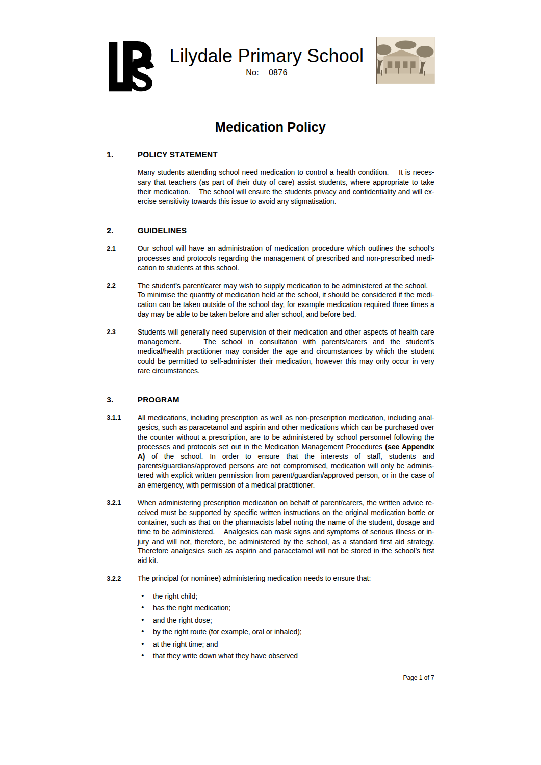Lilydale Primary School
No: 0876
Medication Policy
1. POLICY STATEMENT
Many students attending school need medication to control a health condition. It is necessary that teachers (as part of their duty of care) assist students, where appropriate to take their medication. The school will ensure the students privacy and confidentiality and will exercise sensitivity towards this issue to avoid any stigmatisation.
2. GUIDELINES
2.1
Our school will have an administration of medication procedure which outlines the school’s processes and protocols regarding the management of prescribed and non-prescribed medication to students at this school.
2.2
The student’s parent/carer may wish to supply medication to be administered at the school. To minimise the quantity of medication held at the school, it should be considered if the medication can be taken outside of the school day, for example medication required three times a day may be able to be taken before and after school, and before bed.
2.3
Students will generally need supervision of their medication and other aspects of health care management. The school in consultation with parents/carers and the student’s medical/health practitioner may consider the age and circumstances by which the student could be permitted to self-administer their medication, however this may only occur in very rare circumstances.
3. PROGRAM
3.1.1
All medications, including prescription as well as non-prescription medication, including analgesics, such as paracetamol and aspirin and other medications which can be purchased over the counter without a prescription, are to be administered by school personnel following the processes and protocols set out in the Medication Management Procedures (see Appendix A) of the school. In order to ensure that the interests of staff, students and parents/guardians/approved persons are not compromised, medication will only be administered with explicit written permission from parent/guardian/approved person, or in the case of an emergency, with permission of a medical practitioner.
3.2.1
When administering prescription medication on behalf of parent/carers, the written advice received must be supported by specific written instructions on the original medication bottle or container, such as that on the pharmacists label noting the name of the student, dosage and time to be administered. Analgesics can mask signs and symptoms of serious illness or injury and will not, therefore, be administered by the school, as a standard first aid strategy. Therefore analgesics such as aspirin and paracetamol will not be stored in the school’s first aid kit.
3.2.2
The principal (or nominee) administering medication needs to ensure that:
the right child;
has the right medication;
and the right dose;
by the right route (for example, oral or inhaled);
at the right time; and
that they write down what they have observed
Page 1 of 7